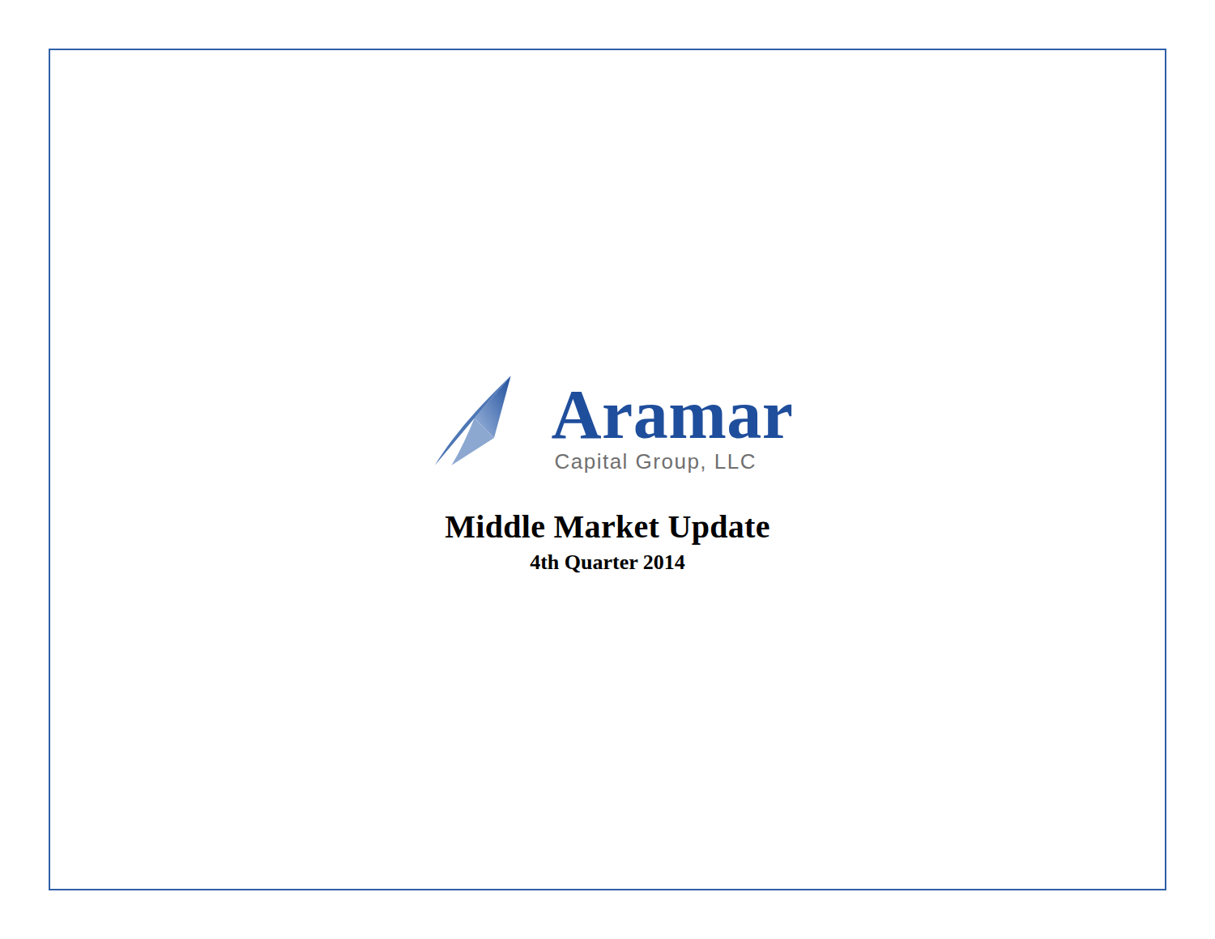Aramar Capital Group, LLC
Middle Market Update
4th Quarter 2014